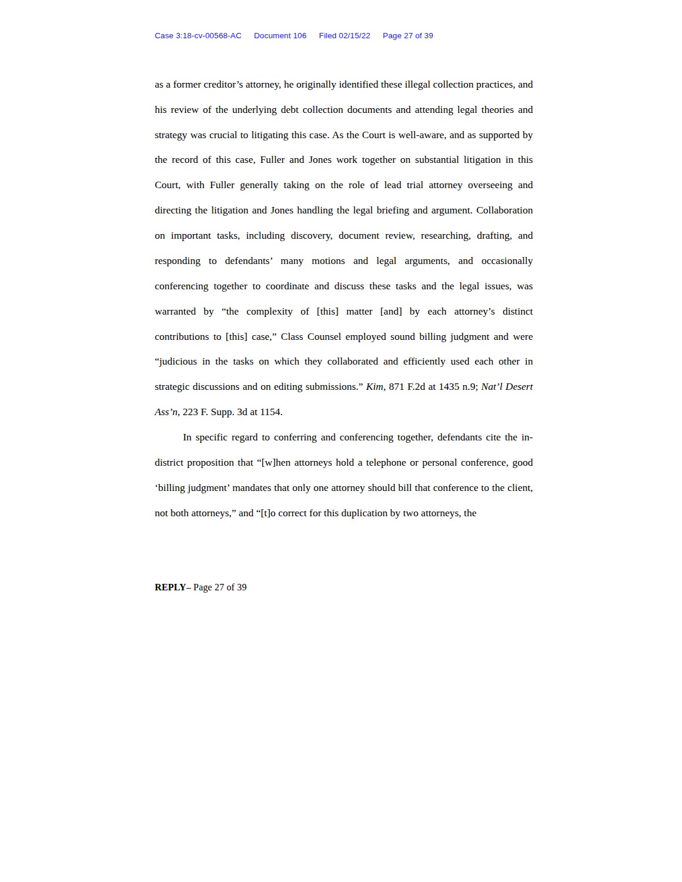Case 3:18-cv-00568-AC Document 106 Filed 02/15/22 Page 27 of 39
as a former creditor’s attorney, he originally identified these illegal collection practices, and his review of the underlying debt collection documents and attending legal theories and strategy was crucial to litigating this case. As the Court is well-aware, and as supported by the record of this case, Fuller and Jones work together on substantial litigation in this Court, with Fuller generally taking on the role of lead trial attorney overseeing and directing the litigation and Jones handling the legal briefing and argument. Collaboration on important tasks, including discovery, document review, researching, drafting, and responding to defendants’ many motions and legal arguments, and occasionally conferencing together to coordinate and discuss these tasks and the legal issues, was warranted by “the complexity of [this] matter [and] by each attorney’s distinct contributions to [this] case,” Class Counsel employed sound billing judgment and were “judicious in the tasks on which they collaborated and efficiently used each other in strategic discussions and on editing submissions.” Kim, 871 F.2d at 1435 n.9; Nat’l Desert Ass’n, 223 F. Supp. 3d at 1154.
In specific regard to conferring and conferencing together, defendants cite the in-district proposition that “[w]hen attorneys hold a telephone or personal conference, good ‘billing judgment’ mandates that only one attorney should bill that conference to the client, not both attorneys,” and “[t]o correct for this duplication by two attorneys, the
REPLY– Page 27 of 39